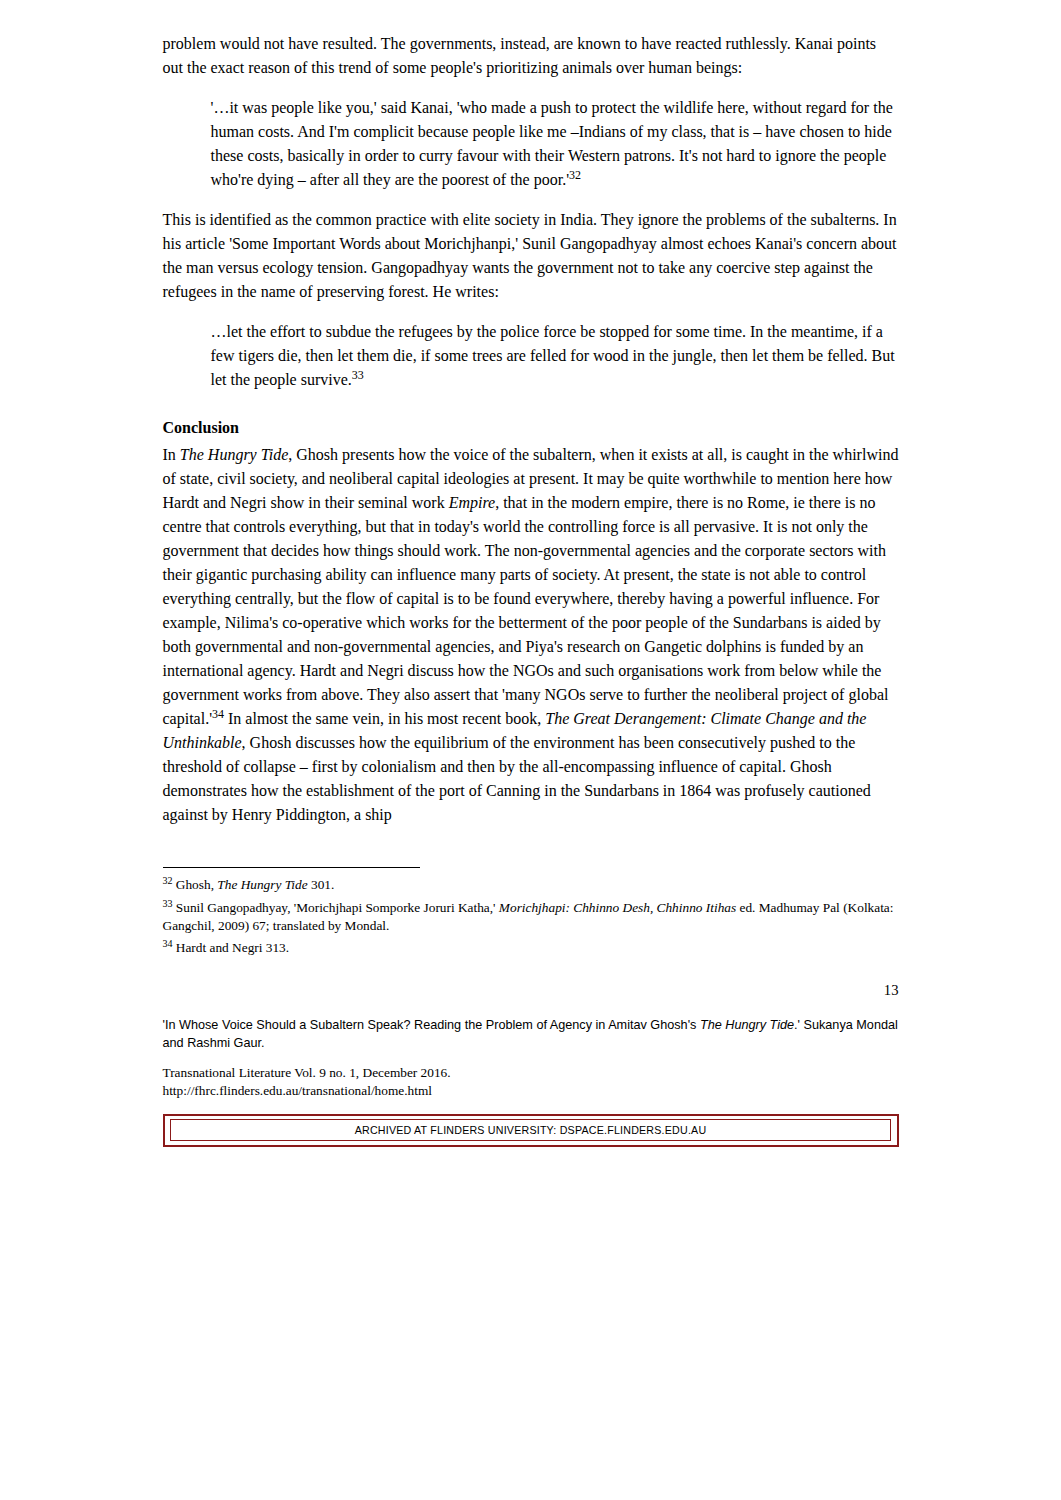problem would not have resulted. The governments, instead, are known to have reacted ruthlessly. Kanai points out the exact reason of this trend of some people's prioritizing animals over human beings:
'…it was people like you,' said Kanai, 'who made a push to protect the wildlife here, without regard for the human costs. And I'm complicit because people like me –Indians of my class, that is – have chosen to hide these costs, basically in order to curry favour with their Western patrons. It's not hard to ignore the people who're dying – after all they are the poorest of the poor.'32
This is identified as the common practice with elite society in India. They ignore the problems of the subalterns. In his article 'Some Important Words about Morichjhanpi,' Sunil Gangopadhyay almost echoes Kanai's concern about the man versus ecology tension. Gangopadhyay wants the government not to take any coercive step against the refugees in the name of preserving forest. He writes:
…let the effort to subdue the refugees by the police force be stopped for some time. In the meantime, if a few tigers die, then let them die, if some trees are felled for wood in the jungle, then let them be felled. But let the people survive.33
Conclusion
In The Hungry Tide, Ghosh presents how the voice of the subaltern, when it exists at all, is caught in the whirlwind of state, civil society, and neoliberal capital ideologies at present. It may be quite worthwhile to mention here how Hardt and Negri show in their seminal work Empire, that in the modern empire, there is no Rome, ie there is no centre that controls everything, but that in today's world the controlling force is all pervasive. It is not only the government that decides how things should work. The non-governmental agencies and the corporate sectors with their gigantic purchasing ability can influence many parts of society. At present, the state is not able to control everything centrally, but the flow of capital is to be found everywhere, thereby having a powerful influence. For example, Nilima's co-operative which works for the betterment of the poor people of the Sundarbans is aided by both governmental and non-governmental agencies, and Piya's research on Gangetic dolphins is funded by an international agency. Hardt and Negri discuss how the NGOs and such organisations work from below while the government works from above. They also assert that 'many NGOs serve to further the neoliberal project of global capital.'34 In almost the same vein, in his most recent book, The Great Derangement: Climate Change and the Unthinkable, Ghosh discusses how the equilibrium of the environment has been consecutively pushed to the threshold of collapse – first by colonialism and then by the all-encompassing influence of capital. Ghosh demonstrates how the establishment of the port of Canning in the Sundarbans in 1864 was profusely cautioned against by Henry Piddington, a ship
32 Ghosh, The Hungry Tide 301.
33 Sunil Gangopadhyay, 'Morichjhapi Somporke Joruri Katha,' Morichjhapi: Chhinno Desh, Chhinno Itihas ed. Madhumay Pal (Kolkata: Gangchil, 2009) 67; translated by Mondal.
34 Hardt and Negri 313.
13
'In Whose Voice Should a Subaltern Speak? Reading the Problem of Agency in Amitav Ghosh's The Hungry Tide.' Sukanya Mondal and Rashmi Gaur.
Transnational Literature Vol. 9 no. 1, December 2016.
http://fhrc.flinders.edu.au/transnational/home.html
ARCHIVED AT FLINDERS UNIVERSITY: DSPACE.FLINDERS.EDU.AU